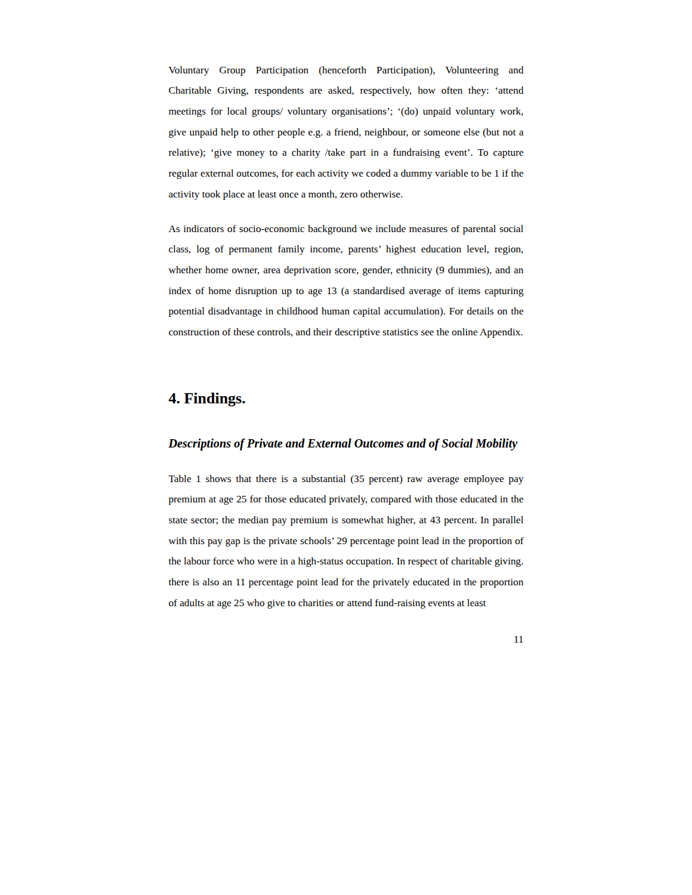Voluntary Group Participation (henceforth Participation), Volunteering and Charitable Giving, respondents are asked, respectively, how often they: ‘attend meetings for local groups/ voluntary organisations’; ‘(do) unpaid voluntary work, give unpaid help to other people e.g. a friend, neighbour, or someone else (but not a relative); ‘give money to a charity /take part in a fundraising event’. To capture regular external outcomes, for each activity we coded a dummy variable to be 1 if the activity took place at least once a month, zero otherwise.
As indicators of socio-economic background we include measures of parental social class, log of permanent family income, parents’ highest education level, region, whether home owner, area deprivation score, gender, ethnicity (9 dummies), and an index of home disruption up to age 13 (a standardised average of items capturing potential disadvantage in childhood human capital accumulation). For details on the construction of these controls, and their descriptive statistics see the online Appendix.
4. Findings.
Descriptions of Private and External Outcomes and of Social Mobility
Table 1 shows that there is a substantial (35 percent) raw average employee pay premium at age 25 for those educated privately, compared with those educated in the state sector; the median pay premium is somewhat higher, at 43 percent. In parallel with this pay gap is the private schools’ 29 percentage point lead in the proportion of the labour force who were in a high-status occupation. In respect of charitable giving. there is also an 11 percentage point lead for the privately educated in the proportion of adults at age 25 who give to charities or attend fund-raising events at least
11